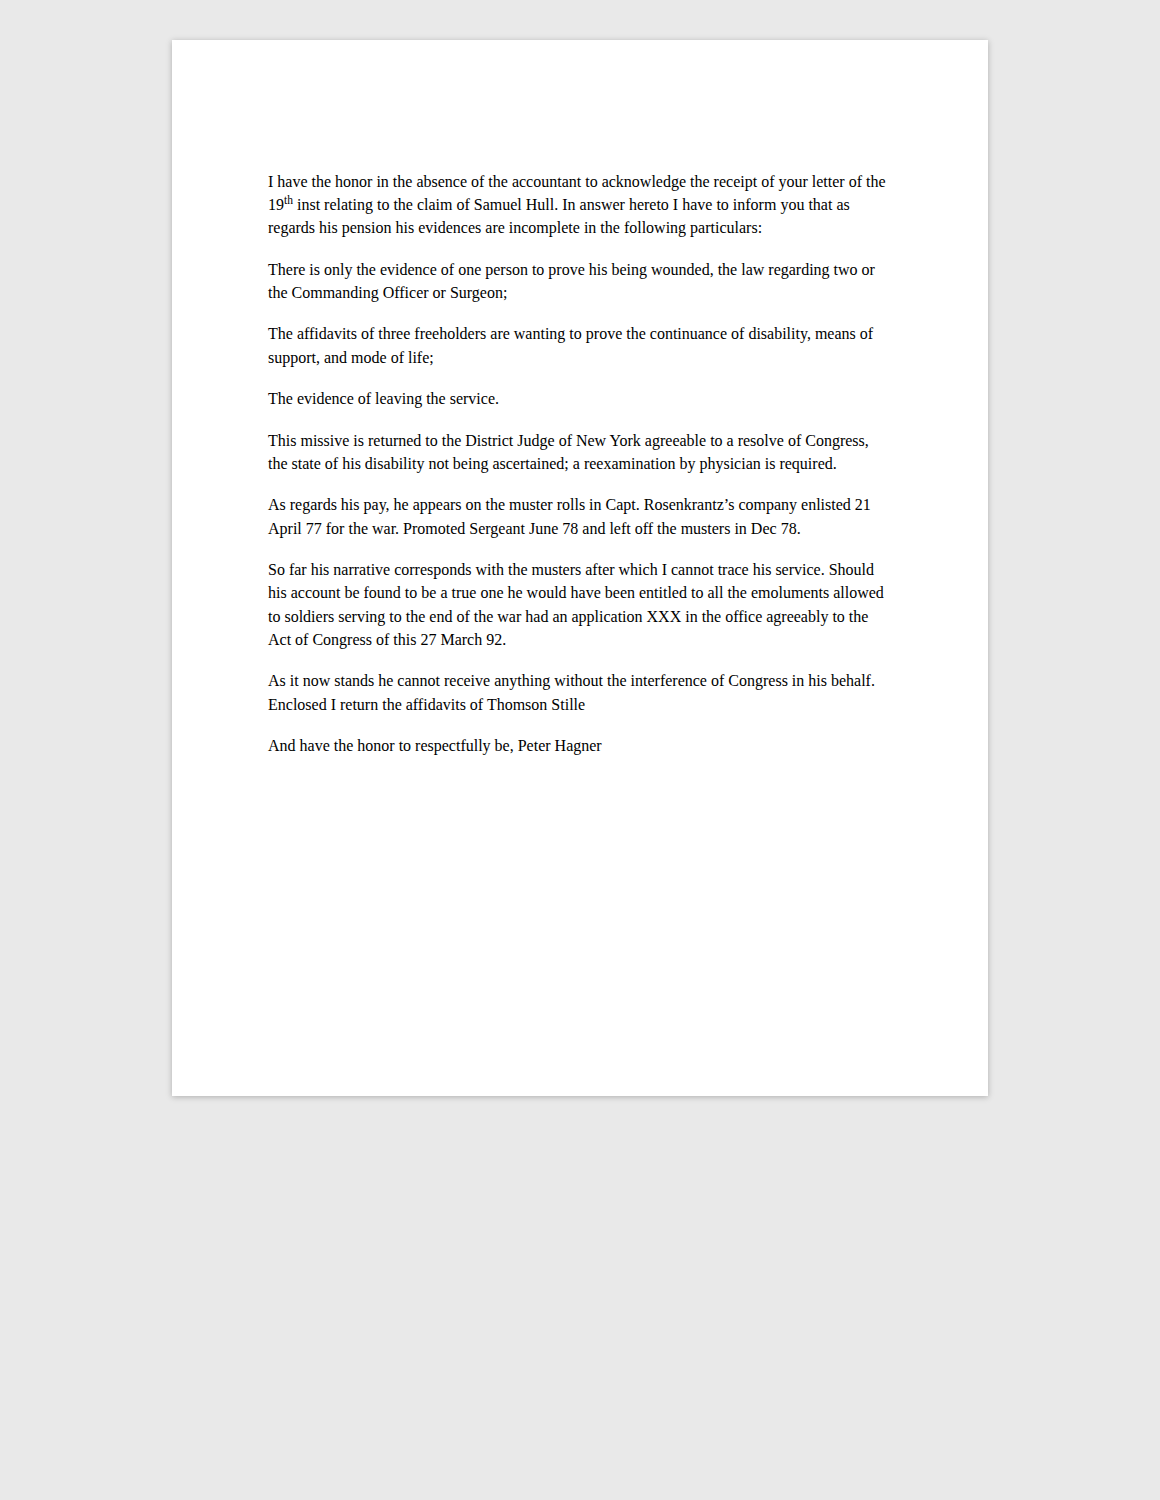I have the honor in the absence of the accountant to acknowledge the receipt of your letter of the 19th inst relating to the claim of Samuel Hull. In answer hereto I have to inform you that as regards his pension his evidences are incomplete in the following particulars:
There is only the evidence of one person to prove his being wounded, the law regarding two or the Commanding Officer or Surgeon;
The affidavits of three freeholders are wanting to prove the continuance of disability, means of support, and mode of life;
The evidence of leaving the service.
This missive is returned to the District Judge of New York agreeable to a resolve of Congress, the state of his disability not being ascertained; a reexamination by physician is required.
As regards his pay, he appears on the muster rolls in Capt. Rosenkrantz’s company enlisted 21 April 77 for the war. Promoted Sergeant June 78 and left off the musters in Dec 78.
So far his narrative corresponds with the musters after which I cannot trace his service. Should his account be found to be a true one he would have been entitled to all the emoluments allowed to soldiers serving to the end of the war had an application XXX in the office agreeably to the Act of Congress of this 27 March 92.
As it now stands he cannot receive anything without the interference of Congress in his behalf. Enclosed I return the affidavits of Thomson Stille
And have the honor to respectfully be, Peter Hagner